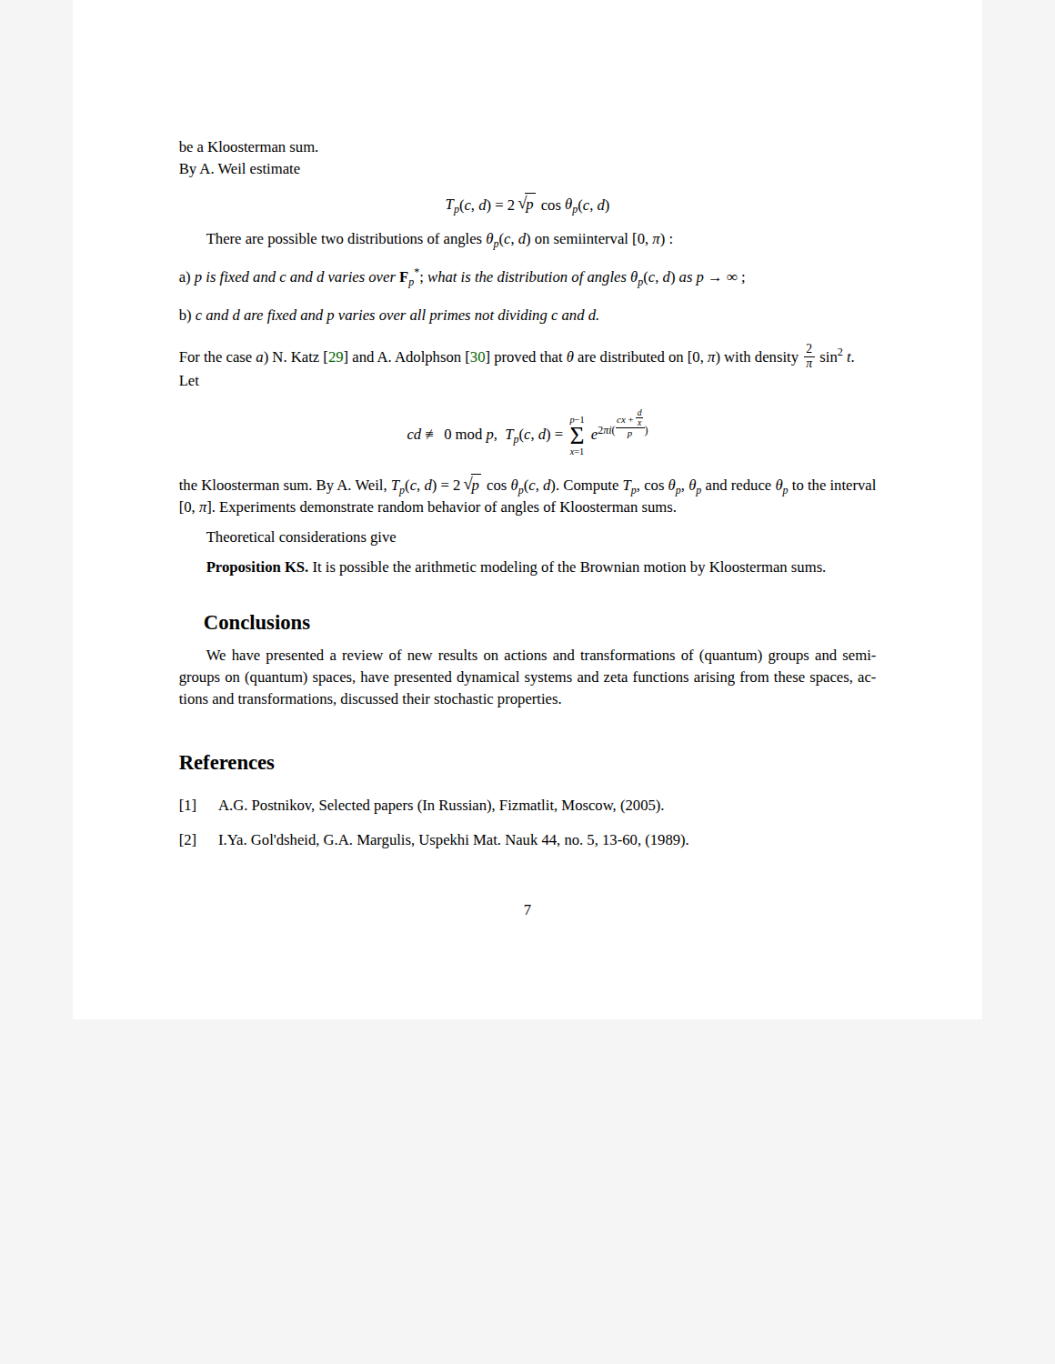be a Kloosterman sum.
By A. Weil estimate
Tp(c, d) = 2 p cos θp(c, d)
There are possible two distributions of angles θp(c, d) on semiinterval [0, π) :
a) p is fixed and c and d varies over Fp*; what is the distribution of angles θp(c, d) as p → ∞ ;
b) c and d are fixed and p varies over all primes not dividing c and d.
For the case a) N. Katz [29] and A. Adolphson [30] proved that θ are distributed on [0, π) with density 2 π sin2 t.
Let
cd ≢ 0 mod p, Tp(c, d) = p−1 Σx=1 e2πi(cx + dx p)
the Kloosterman sum. By A. Weil, Tp(c, d) = 2 p cos θp(c, d). Compute Tp, cos θp, θp and reduce θp to the interval [0, π]. Experiments demonstrate random behavior of angles of Kloosterman sums.
Theoretical considerations give
Proposition KS. It is possible the arithmetic modeling of the Brownian motion by Kloosterman sums.
Conclusions
We have presented a review of new results on actions and transformations of (quantum) groups and semigroups on (quantum) spaces, have presented dynamical systems and zeta functions arising from these spaces, actions and transformations, discussed their stochastic properties.
References
[1] A.G. Postnikov, Selected papers (In Russian), Fizmatlit, Moscow, (2005).
[2] I.Ya. Gol'dsheid, G.A. Margulis, Uspekhi Mat. Nauk 44, no. 5, 13-60, (1989).
7